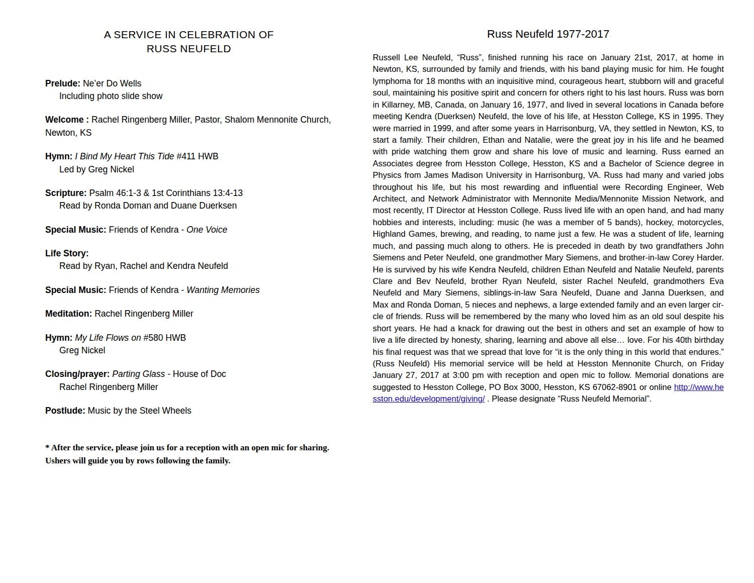A SERVICE IN CELEBRATION OF
RUSS NEUFELD
Prelude: Ne’er Do Wells Including photo slide show
Welcome : Rachel Ringenberg Miller, Pastor, Shalom Mennonite Church, Newton, KS
Hymn: I Bind My Heart This Tide #411 HWB Led by Greg Nickel
Scripture: Psalm 46:1-3 & 1st Corinthians 13:4-13 Read by Ronda Doman and Duane Duerksen
Special Music: Friends of Kendra - One Voice
Life Story: Read by Ryan, Rachel and Kendra Neufeld
Special Music: Friends of Kendra - Wanting Memories
Meditation: Rachel Ringenberg Miller
Hymn: My Life Flows on #580 HWB Greg Nickel
Closing/prayer: Parting Glass - House of Doc Rachel Ringenberg Miller
Postlude: Music by the Steel Wheels
* After the service, please join us for a reception with an open mic for sharing. Ushers will guide you by rows following the family.
Russ Neufeld 1977-2017
Russell Lee Neufeld, “Russ”, finished running his race on January 21st, 2017, at home in Newton, KS, surrounded by family and friends, with his band playing music for him. He fought lymphoma for 18 months with an inquisitive mind, courageous heart, stubborn will and graceful soul, maintaining his positive spirit and concern for others right to his last hours. Russ was born in Killarney, MB, Canada, on January 16, 1977, and lived in several locations in Canada before meeting Kendra (Duerksen) Neufeld, the love of his life, at Hesston College, KS in 1995. They were married in 1999, and after some years in Harrisonburg, VA, they settled in Newton, KS, to start a family. Their children, Ethan and Natalie, were the great joy in his life and he beamed with pride watching them grow and share his love of music and learning. Russ earned an Associates degree from Hesston College, Hesston, KS and a Bachelor of Science degree in Physics from James Madison University in Harrisonburg, VA. Russ had many and varied jobs throughout his life, but his most rewarding and influential were Recording Engineer, Web Architect, and Network Administrator with Mennonite Media/Mennonite Mission Network, and most recently, IT Director at Hesston College. Russ lived life with an open hand, and had many hobbies and interests, including: music (he was a member of 5 bands), hockey, motorcycles, Highland Games, brewing, and reading, to name just a few. He was a student of life, learning much, and passing much along to others. He is preceded in death by two grandfathers John Siemens and Peter Neufeld, one grandmother Mary Siemens, and brother-in-law Corey Harder. He is survived by his wife Kendra Neufeld, children Ethan Neufeld and Natalie Neufeld, parents Clare and Bev Neufeld, brother Ryan Neufeld, sister Rachel Neufeld, grandmothers Eva Neufeld and Mary Siemens, siblings-in-law Sara Neufeld, Duane and Janna Duerksen, and Max and Ronda Doman, 5 nieces and nephews, a large extended family and an even larger circle of friends. Russ will be remembered by the many who loved him as an old soul despite his short years. He had a knack for drawing out the best in others and set an example of how to live a life directed by honesty, sharing, learning and above all else… love. For his 40th birthday his final request was that we spread that love for “it is the only thing in this world that endures.” (Russ Neufeld) His memorial service will be held at Hesston Mennonite Church, on Friday January 27, 2017 at 3:00 pm with reception and open mic to follow. Memorial donations are suggested to Hesston College, PO Box 3000, Hesston, KS 67062-8901 or online http://www.hesston.edu/development/giving/ . Please designate “Russ Neufeld Memorial”.